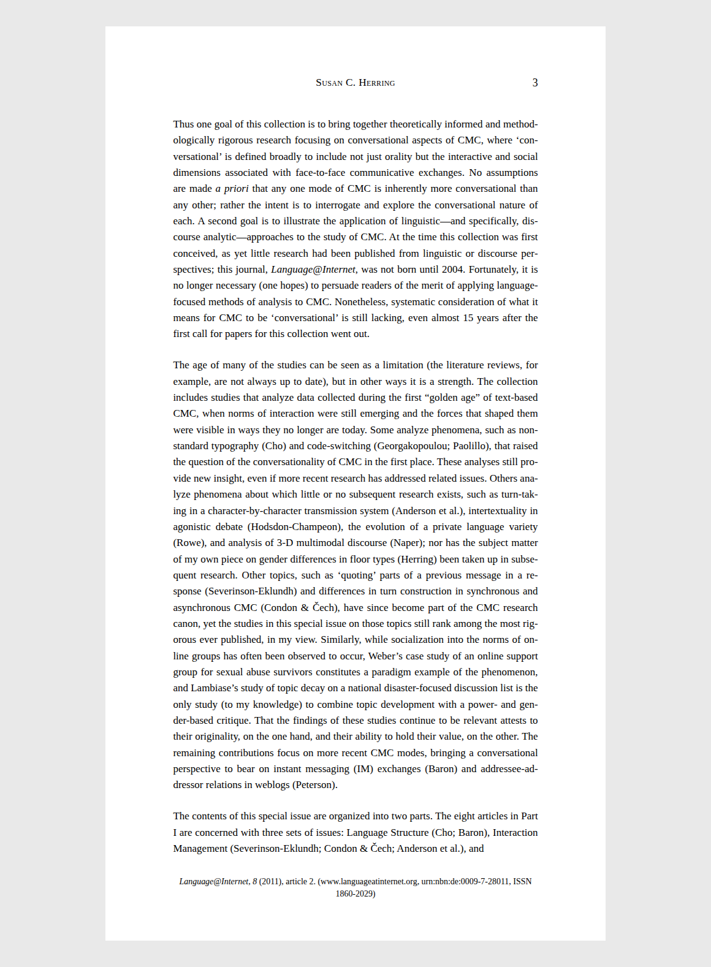Susan C. Herring 3
Thus one goal of this collection is to bring together theoretically informed and methodologically rigorous research focusing on conversational aspects of CMC, where ‘conversational’ is defined broadly to include not just orality but the interactive and social dimensions associated with face-to-face communicative exchanges. No assumptions are made a priori that any one mode of CMC is inherently more conversational than any other; rather the intent is to interrogate and explore the conversational nature of each. A second goal is to illustrate the application of linguistic—and specifically, discourse analytic—approaches to the study of CMC. At the time this collection was first conceived, as yet little research had been published from linguistic or discourse perspectives; this journal, Language@Internet, was not born until 2004. Fortunately, it is no longer necessary (one hopes) to persuade readers of the merit of applying language-focused methods of analysis to CMC. Nonetheless, systematic consideration of what it means for CMC to be ‘conversational’ is still lacking, even almost 15 years after the first call for papers for this collection went out.
The age of many of the studies can be seen as a limitation (the literature reviews, for example, are not always up to date), but in other ways it is a strength. The collection includes studies that analyze data collected during the first “golden age” of text-based CMC, when norms of interaction were still emerging and the forces that shaped them were visible in ways they no longer are today. Some analyze phenomena, such as nonstandard typography (Cho) and code-switching (Georgakopoulou; Paolillo), that raised the question of the conversationality of CMC in the first place. These analyses still provide new insight, even if more recent research has addressed related issues. Others analyze phenomena about which little or no subsequent research exists, such as turn-taking in a character-by-character transmission system (Anderson et al.), intertextuality in agonistic debate (Hodsdon-Champeon), the evolution of a private language variety (Rowe), and analysis of 3-D multimodal discourse (Naper); nor has the subject matter of my own piece on gender differences in floor types (Herring) been taken up in subsequent research. Other topics, such as ‘quoting’ parts of a previous message in a response (Severinson-Eklundh) and differences in turn construction in synchronous and asynchronous CMC (Condon & Čech), have since become part of the CMC research canon, yet the studies in this special issue on those topics still rank among the most rigorous ever published, in my view. Similarly, while socialization into the norms of online groups has often been observed to occur, Weber’s case study of an online support group for sexual abuse survivors constitutes a paradigm example of the phenomenon, and Lambiase’s study of topic decay on a national disaster-focused discussion list is the only study (to my knowledge) to combine topic development with a power- and gender-based critique. That the findings of these studies continue to be relevant attests to their originality, on the one hand, and their ability to hold their value, on the other. The remaining contributions focus on more recent CMC modes, bringing a conversational perspective to bear on instant messaging (IM) exchanges (Baron) and addressee-addressor relations in weblogs (Peterson).
The contents of this special issue are organized into two parts. The eight articles in Part I are concerned with three sets of issues: Language Structure (Cho; Baron), Interaction Management (Severinson-Eklundh; Condon & Čech; Anderson et al.), and
Language@Internet, 8 (2011), article 2. (www.languageatinternet.org, urn:nbn:de:0009-7-28011, ISSN 1860-2029)